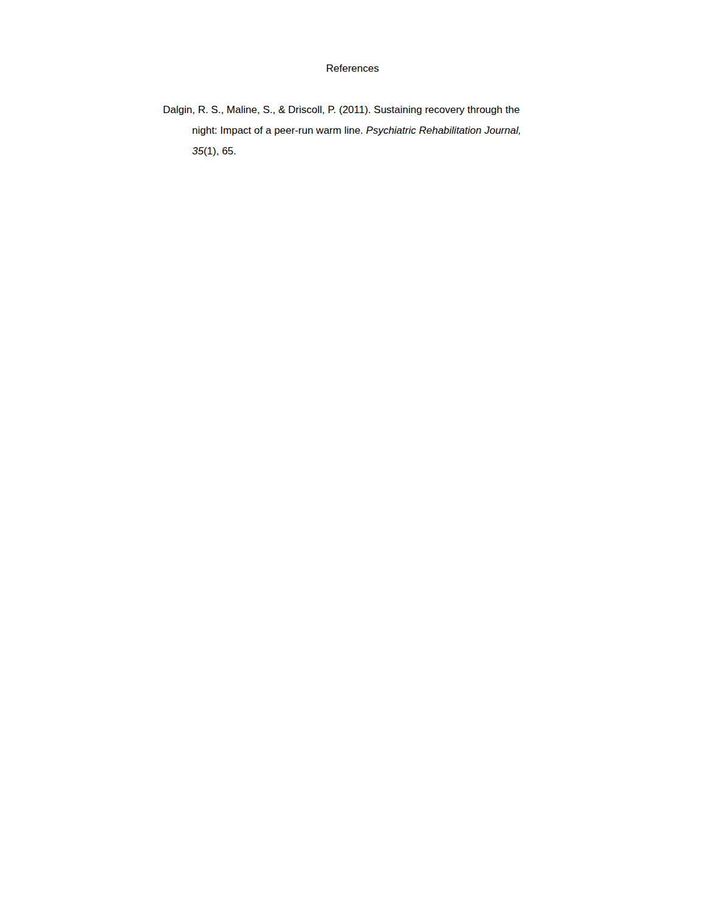References
Dalgin, R. S., Maline, S., & Driscoll, P. (2011). Sustaining recovery through the night: Impact of a peer-run warm line. Psychiatric Rehabilitation Journal, 35(1), 65.